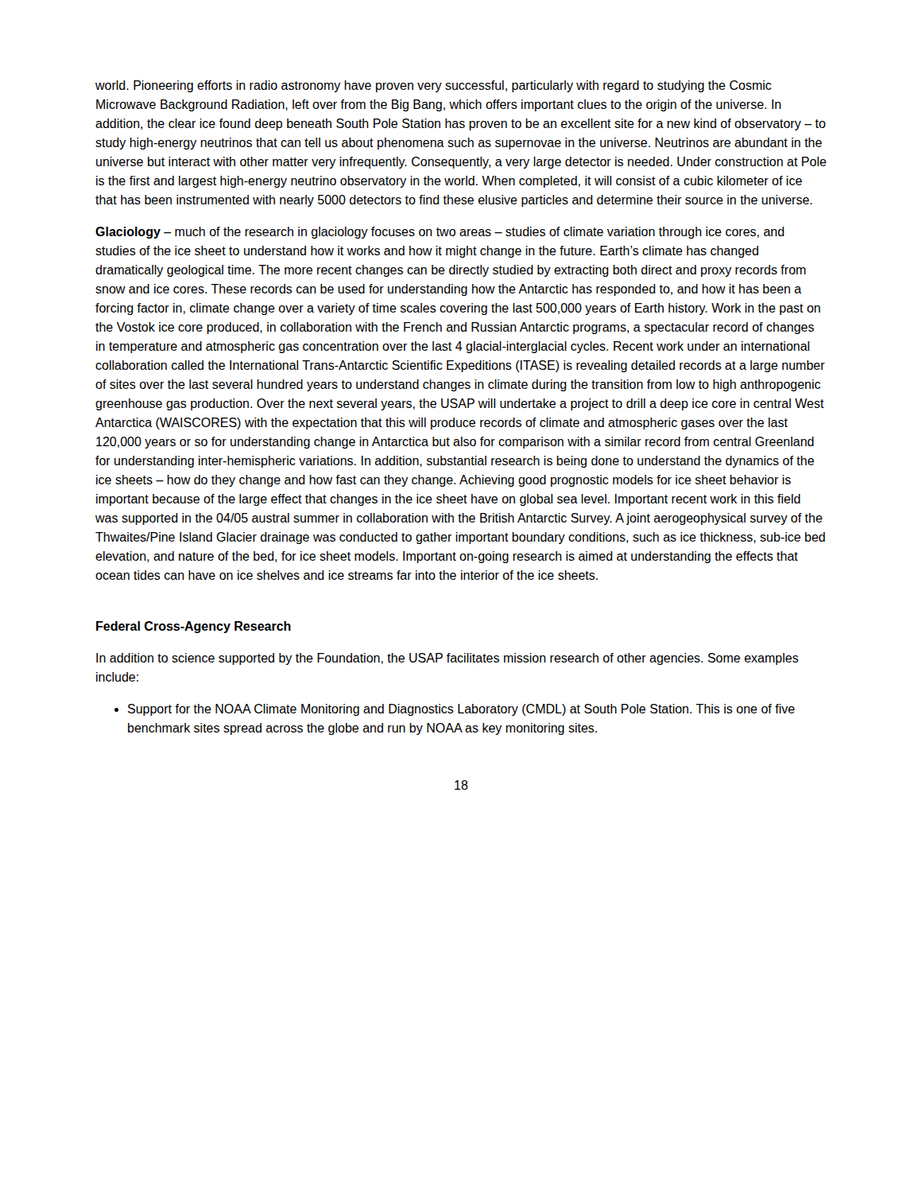world. Pioneering efforts in radio astronomy have proven very successful, particularly with regard to studying the Cosmic Microwave Background Radiation, left over from the Big Bang, which offers important clues to the origin of the universe. In addition, the clear ice found deep beneath South Pole Station has proven to be an excellent site for a new kind of observatory – to study high-energy neutrinos that can tell us about phenomena such as supernovae in the universe. Neutrinos are abundant in the universe but interact with other matter very infrequently. Consequently, a very large detector is needed. Under construction at Pole is the first and largest high-energy neutrino observatory in the world. When completed, it will consist of a cubic kilometer of ice that has been instrumented with nearly 5000 detectors to find these elusive particles and determine their source in the universe.
Glaciology – much of the research in glaciology focuses on two areas – studies of climate variation through ice cores, and studies of the ice sheet to understand how it works and how it might change in the future. Earth’s climate has changed dramatically geological time. The more recent changes can be directly studied by extracting both direct and proxy records from snow and ice cores. These records can be used for understanding how the Antarctic has responded to, and how it has been a forcing factor in, climate change over a variety of time scales covering the last 500,000 years of Earth history. Work in the past on the Vostok ice core produced, in collaboration with the French and Russian Antarctic programs, a spectacular record of changes in temperature and atmospheric gas concentration over the last 4 glacial-interglacial cycles. Recent work under an international collaboration called the International Trans-Antarctic Scientific Expeditions (ITASE) is revealing detailed records at a large number of sites over the last several hundred years to understand changes in climate during the transition from low to high anthropogenic greenhouse gas production. Over the next several years, the USAP will undertake a project to drill a deep ice core in central West Antarctica (WAISCORES) with the expectation that this will produce records of climate and atmospheric gases over the last 120,000 years or so for understanding change in Antarctica but also for comparison with a similar record from central Greenland for understanding inter-hemispheric variations. In addition, substantial research is being done to understand the dynamics of the ice sheets – how do they change and how fast can they change. Achieving good prognostic models for ice sheet behavior is important because of the large effect that changes in the ice sheet have on global sea level. Important recent work in this field was supported in the 04/05 austral summer in collaboration with the British Antarctic Survey. A joint aerogeophysical survey of the Thwaites/Pine Island Glacier drainage was conducted to gather important boundary conditions, such as ice thickness, sub-ice bed elevation, and nature of the bed, for ice sheet models. Important on-going research is aimed at understanding the effects that ocean tides can have on ice shelves and ice streams far into the interior of the ice sheets.
Federal Cross-Agency Research
In addition to science supported by the Foundation, the USAP facilitates mission research of other agencies. Some examples include:
Support for the NOAA Climate Monitoring and Diagnostics Laboratory (CMDL) at South Pole Station. This is one of five benchmark sites spread across the globe and run by NOAA as key monitoring sites.
18